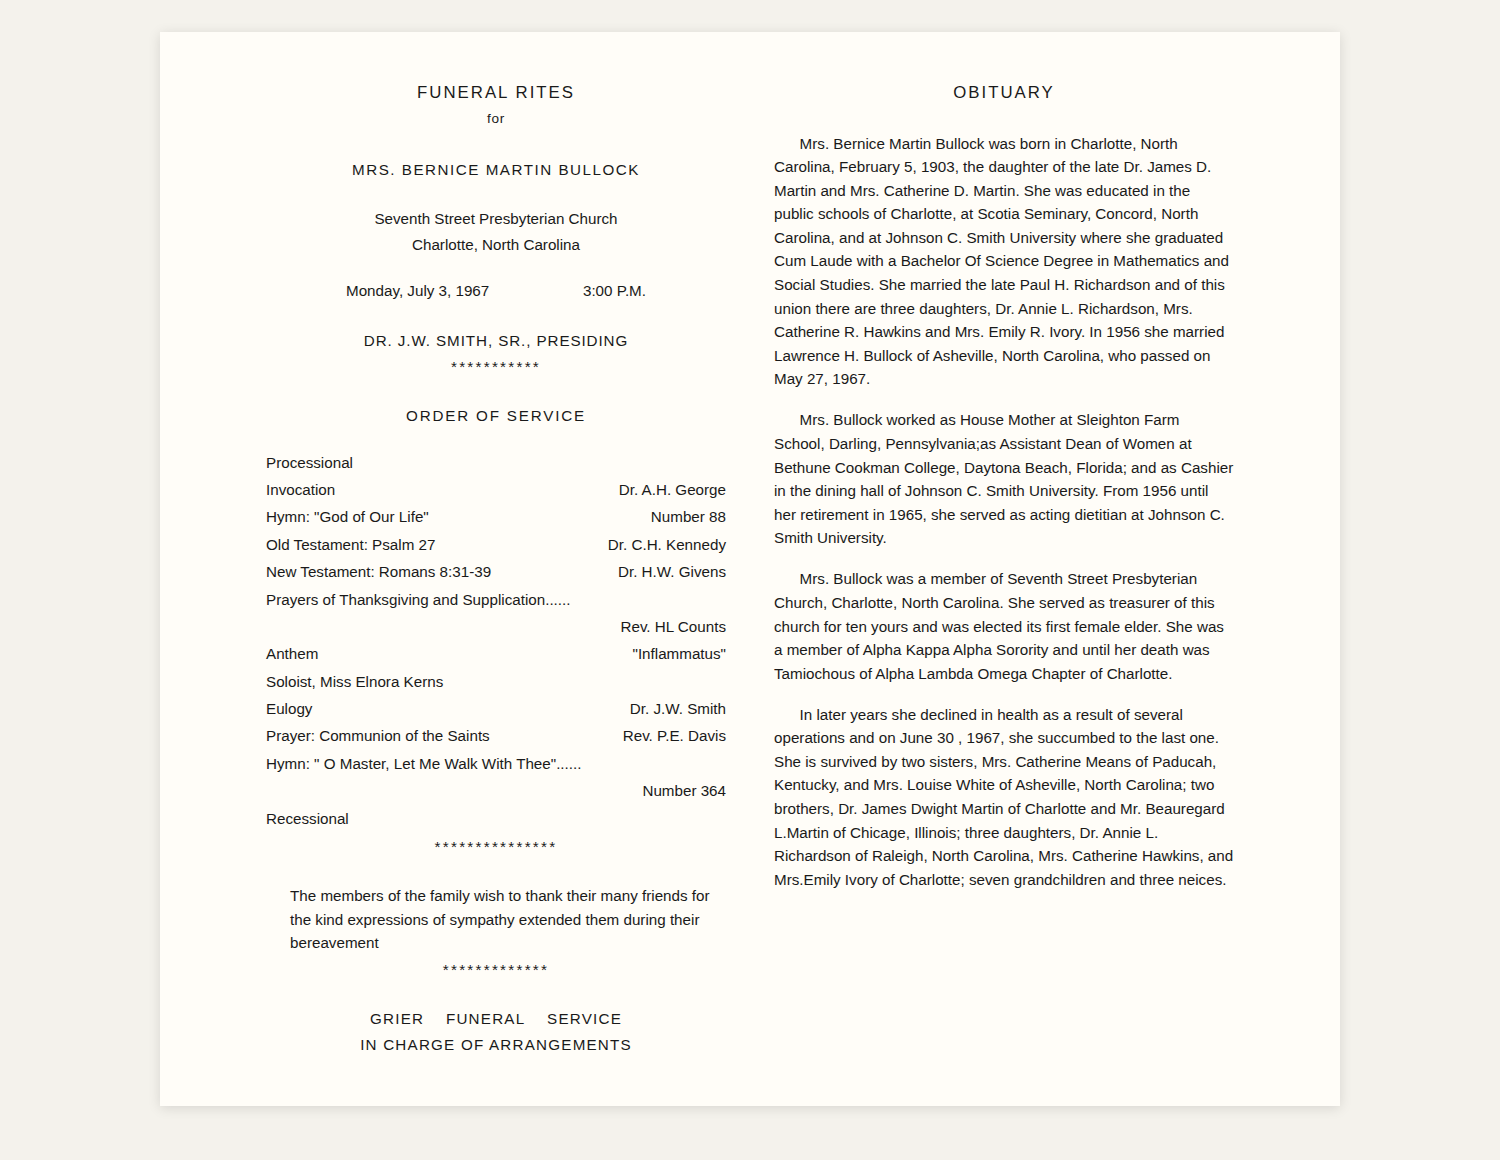FUNERAL RITESfor
MRS. BERNICE MARTIN BULLOCK
Seventh Street Presbyterian Church
Charlotte, North Carolina
Monday, July 3, 1967 3:00 P.M.
DR. J.W. SMITH, SR., PRESIDING
***********
ORDER OF SERVICE
| Processional | |
| Invocation | Dr. A.H. George |
| Hymn: "God of Our Life" | Number 88 |
| Old Testament: Psalm 27 | Dr. C.H. Kennedy |
| New Testament: Romans 8:31-39 | Dr. H.W. Givens |
| Prayers of Thanksgiving and Supplication...... | |
| | Rev. HL Counts |
| Anthem | "Inflammatus" |
| Soloist, Miss Elnora Kerns | |
| Eulogy | Dr. J.W. Smith |
| Prayer: Communion of the Saints | Rev. P.E. Davis |
| Hymn: " O Master, Let Me Walk With Thee"...... | |
| | Number 364 |
| Recessional | |
***************
The members of the family wish to thank their many friends for the kind expressions of sympathy extended them during their bereavement
*************
GRIER FUNERAL SERVICE
IN CHARGE OF ARRANGEMENTS
OBITUARY
Mrs. Bernice Martin Bullock was born in Charlotte, North Carolina, February 5, 1903, the daughter of the late Dr. James D. Martin and Mrs. Catherine D. Martin. She was educated in the public schools of Charlotte, at Scotia Seminary, Concord, North Carolina, and at Johnson C. Smith University where she graduated Cum Laude with a Bachelor Of Science Degree in Mathematics and Social Studies. She married the late Paul H. Richardson and of this union there are three daughters, Dr. Annie L. Richardson, Mrs. Catherine R. Hawkins and Mrs. Emily R. Ivory. In 1956 she married Lawrence H. Bullock of Asheville, North Carolina, who passed on May 27, 1967.
Mrs. Bullock worked as House Mother at Sleighton Farm School, Darling, Pennsylvania;as Assistant Dean of Women at Bethune Cookman College, Daytona Beach, Florida; and as Cashier in the dining hall of Johnson C. Smith University. From 1956 until her retirement in 1965, she served as acting dietitian at Johnson C. Smith University.
Mrs. Bullock was a member of Seventh Street Presbyterian Church, Charlotte, North Carolina. She served as treasurer of this church for ten yours and was elected its first female elder. She was a member of Alpha Kappa Alpha Sorority and until her death was Tamiochous of Alpha Lambda Omega Chapter of Charlotte.
In later years she declined in health as a result of several operations and on June 30 , 1967, she succumbed to the last one. She is survived by two sisters, Mrs. Catherine Means of Paducah, Kentucky, and Mrs. Louise White of Asheville, North Carolina; two brothers, Dr. James Dwight Martin of Charlotte and Mr. Beauregard L.Martin of Chicage, Illinois; three daughters, Dr. Annie L. Richardson of Raleigh, North Carolina, Mrs. Catherine Hawkins, and Mrs.Emily Ivory of Charlotte; seven grandchildren and three neices.